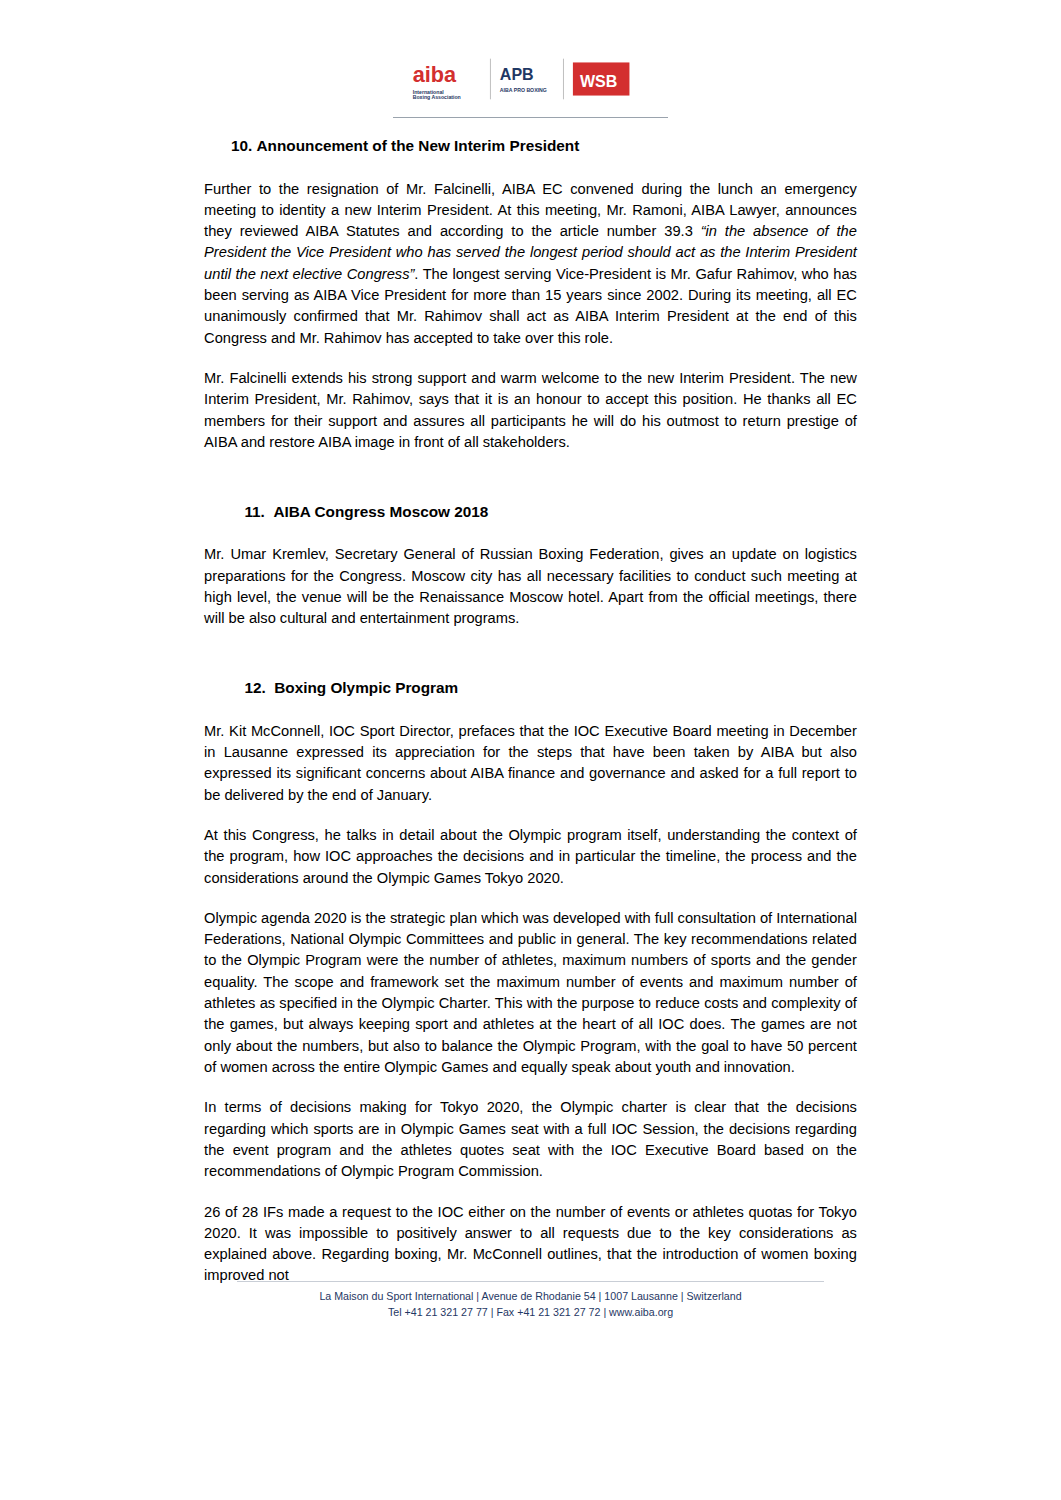10. Announcement of the New Interim President
Further to the resignation of Mr. Falcinelli, AIBA EC convened during the lunch an emergency meeting to identity a new Interim President. At this meeting, Mr. Ramoni, AIBA Lawyer, announces they reviewed AIBA Statutes and according to the article number 39.3 “in the absence of the President the Vice President who has served the longest period should act as the Interim President until the next elective Congress”. The longest serving Vice-President is Mr. Gafur Rahimov, who has been serving as AIBA Vice President for more than 15 years since 2002. During its meeting, all EC unanimously confirmed that Mr. Rahimov shall act as AIBA Interim President at the end of this Congress and Mr. Rahimov has accepted to take over this role.
Mr. Falcinelli extends his strong support and warm welcome to the new Interim President. The new Interim President, Mr. Rahimov, says that it is an honour to accept this position. He thanks all EC members for their support and assures all participants he will do his outmost to return prestige of AIBA and restore AIBA image in front of all stakeholders.
11. AIBA Congress Moscow 2018
Mr. Umar Kremlev, Secretary General of Russian Boxing Federation, gives an update on logistics preparations for the Congress. Moscow city has all necessary facilities to conduct such meeting at high level, the venue will be the Renaissance Moscow hotel. Apart from the official meetings, there will be also cultural and entertainment programs.
12. Boxing Olympic Program
Mr. Kit McConnell, IOC Sport Director, prefaces that the IOC Executive Board meeting in December in Lausanne expressed its appreciation for the steps that have been taken by AIBA but also expressed its significant concerns about AIBA finance and governance and asked for a full report to be delivered by the end of January.
At this Congress, he talks in detail about the Olympic program itself, understanding the context of the program, how IOC approaches the decisions and in particular the timeline, the process and the considerations around the Olympic Games Tokyo 2020.
Olympic agenda 2020 is the strategic plan which was developed with full consultation of International Federations, National Olympic Committees and public in general. The key recommendations related to the Olympic Program were the number of athletes, maximum numbers of sports and the gender equality. The scope and framework set the maximum number of events and maximum number of athletes as specified in the Olympic Charter. This with the purpose to reduce costs and complexity of the games, but always keeping sport and athletes at the heart of all IOC does. The games are not only about the numbers, but also to balance the Olympic Program, with the goal to have 50 percent of women across the entire Olympic Games and equally speak about youth and innovation.
In terms of decisions making for Tokyo 2020, the Olympic charter is clear that the decisions regarding which sports are in Olympic Games seat with a full IOC Session, the decisions regarding the event program and the athletes quotes seat with the IOC Executive Board based on the recommendations of Olympic Program Commission.
26 of 28 IFs made a request to the IOC either on the number of events or athletes quotas for Tokyo 2020. It was impossible to positively answer to all requests due to the key considerations as explained above. Regarding boxing, Mr. McConnell outlines, that the introduction of women boxing improved not
La Maison du Sport International | Avenue de Rhodanie 54 | 1007 Lausanne | Switzerland
Tel +41 21 321 27 77 | Fax +41 21 321 27 72 | www.aiba.org